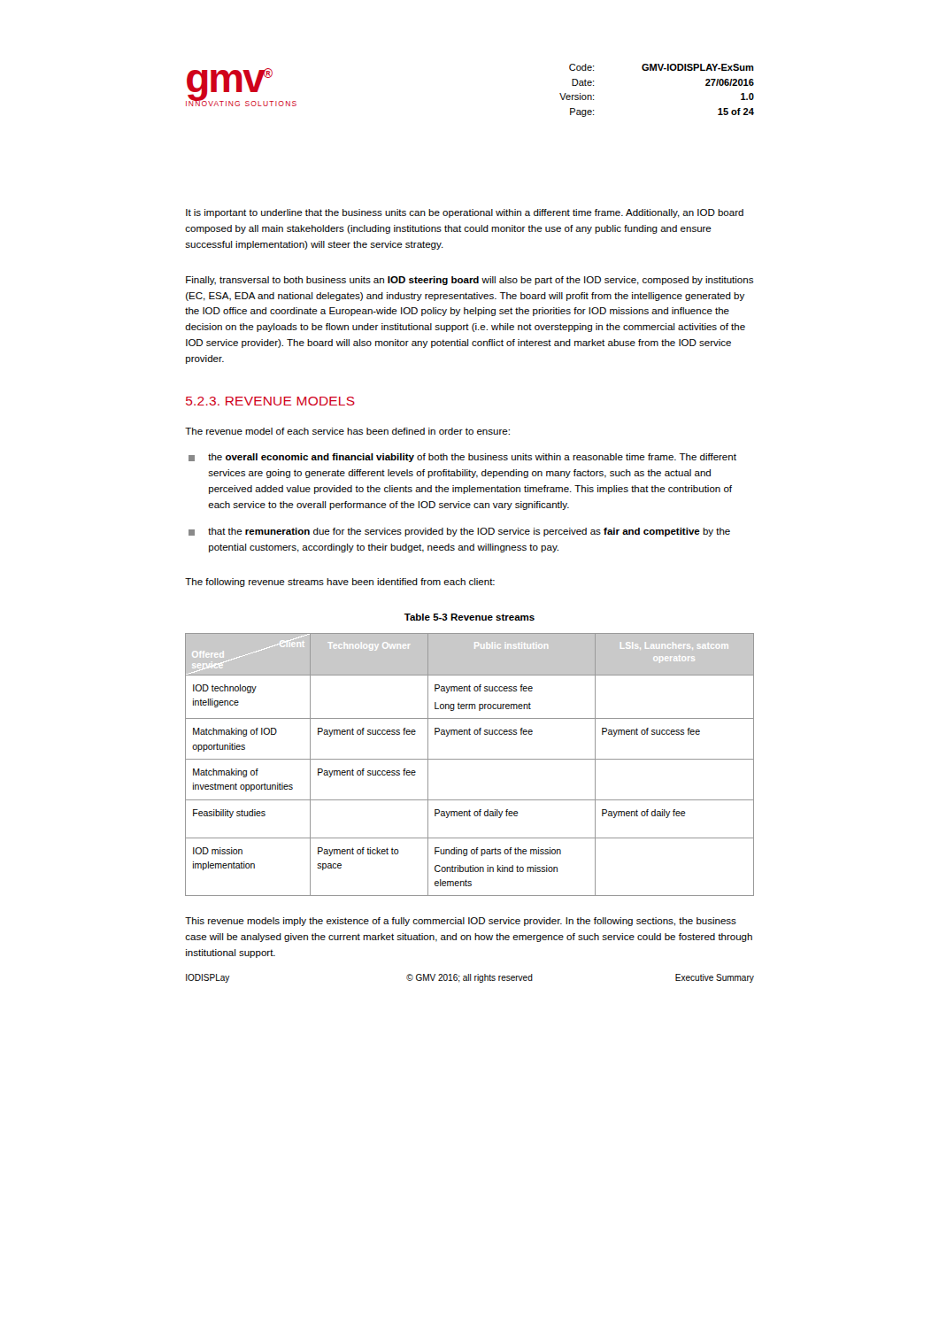gmv®
INNOVATING SOLUTIONS
| Code: | GMV-IODISPLAY-ExSum |
| Date: | 27/06/2016 |
| Version: | 1.0 |
| Page: | 15 of 24 |
It is important to underline that the business units can be operational within a different time frame. Additionally, an IOD board composed by all main stakeholders (including institutions that could monitor the use of any public funding and ensure successful implementation) will steer the service strategy.
Finally, transversal to both business units an IOD steering board will also be part of the IOD service, composed by institutions (EC, ESA, EDA and national delegates) and industry representatives. The board will profit from the intelligence generated by the IOD office and coordinate a European-wide IOD policy by helping set the priorities for IOD missions and influence the decision on the payloads to be flown under institutional support (i.e. while not overstepping in the commercial activities of the IOD service provider). The board will also monitor any potential conflict of interest and market abuse from the IOD service provider.
5.2.3. REVENUE MODELS
The revenue model of each service has been defined in order to ensure:
the overall economic and financial viability of both the business units within a reasonable time frame. The different services are going to generate different levels of profitability, depending on many factors, such as the actual and perceived added value provided to the clients and the implementation timeframe. This implies that the contribution of each service to the overall performance of the IOD service can vary significantly.
that the remuneration due for the services provided by the IOD service is perceived as fair and competitive by the potential customers, accordingly to their budget, needs and willingness to pay.
The following revenue streams have been identified from each client:
Table 5-3 Revenue streams
| Client Offered service | Technology Owner | Public institution | LSIs, Launchers, satcom operators |
| --- | --- | --- | --- |
| IOD technology intelligence | | Payment of success fee Long term procurement | |
| Matchmaking of IOD opportunities | Payment of success fee | Payment of success fee | Payment of success fee |
| Matchmaking of investment opportunities | Payment of success fee | | |
| Feasibility studies | | Payment of daily fee | Payment of daily fee |
| IOD mission implementation | Payment of ticket to space | Funding of parts of the mission Contribution in kind to mission elements | |
This revenue models imply the existence of a fully commercial IOD service provider. In the following sections, the business case will be analysed given the current market situation, and on how the emergence of such service could be fostered through institutional support.
IODISPLay
© GMV 2016; all rights reserved
Executive Summary